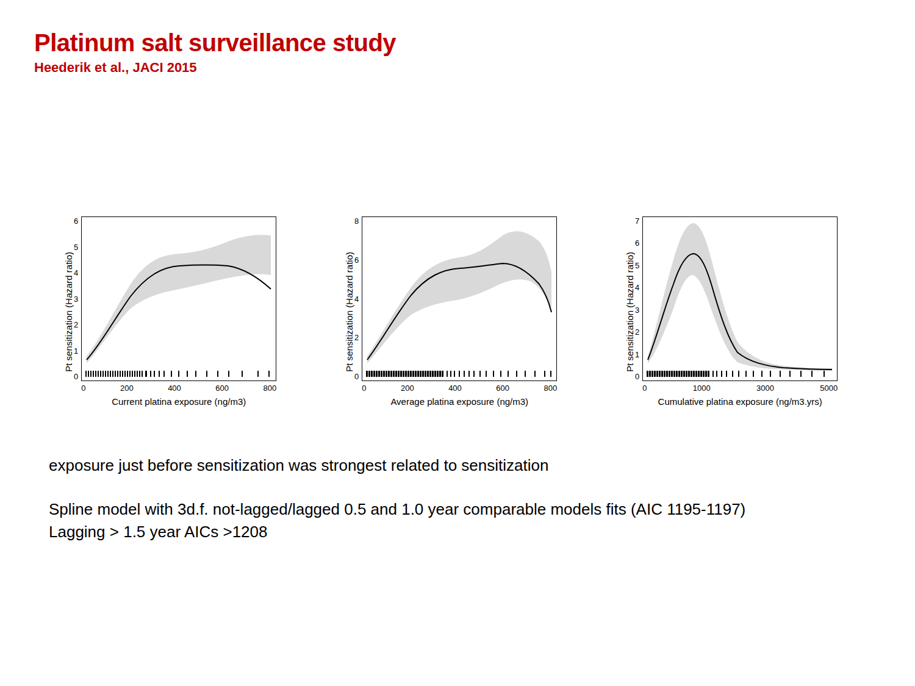Platinum salt surveillance study
Heederik et al., JACI 2015
Pt sensitization (Hazard ratio)
6543210
0200400600800
Current platina exposure (ng/m3)
Pt sensitization (Hazard ratio)
86420
0200400600800
Average platina exposure (ng/m3)
Pt sensitization (Hazard ratio)
76543210
0100030005000
Cumulative platina exposure (ng/m3.yrs)
exposure just before sensitization was strongest related to sensitization
Spline model with 3d.f. not-lagged/lagged 0.5 and 1.0 year comparable models fits (AIC 1195-1197)
Lagging > 1.5 year AICs >1208